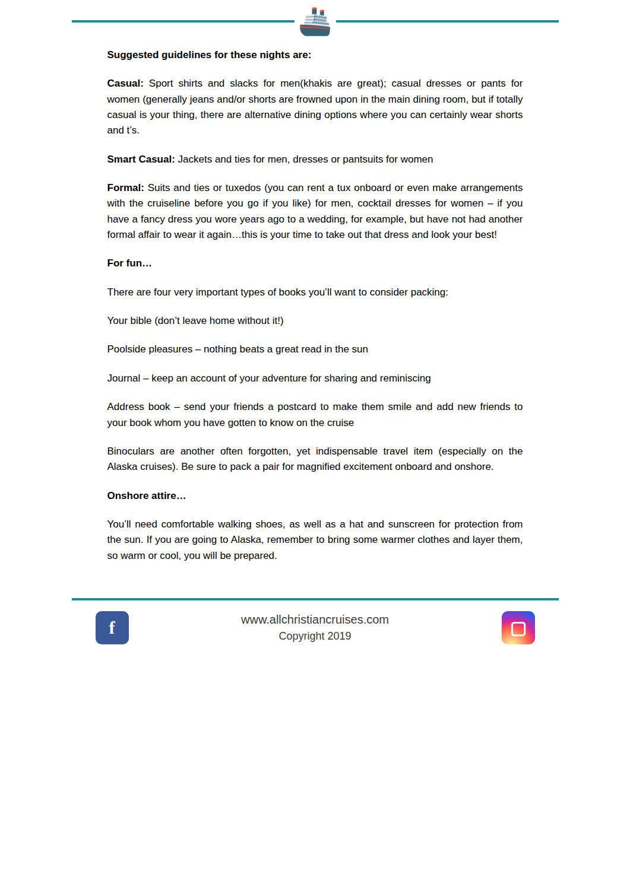🚢
Suggested guidelines for these nights are:
Casual: Sport shirts and slacks for men(khakis are great); casual dresses or pants for women (generally jeans and/or shorts are frowned upon in the main dining room, but if totally casual is your thing, there are alternative dining options where you can certainly wear shorts and t’s.
Smart Casual: Jackets and ties for men, dresses or pantsuits for women
Formal: Suits and ties or tuxedos (you can rent a tux onboard or even make arrangements with the cruiseline before you go if you like) for men, cocktail dresses for women – if you have a fancy dress you wore years ago to a wedding, for example, but have not had another formal affair to wear it again…this is your time to take out that dress and look your best!
For fun…
There are four very important types of books you’ll want to consider packing:
Your bible (don’t leave home without it!)
Poolside pleasures – nothing beats a great read in the sun
Journal – keep an account of your adventure for sharing and reminiscing
Address book – send your friends a postcard to make them smile and add new friends to your book whom you have gotten to know on the cruise
Binoculars are another often forgotten, yet indispensable travel item (especially on the Alaska cruises). Be sure to pack a pair for magnified excitement onboard and onshore.
Onshore attire…
You’ll need comfortable walking shoes, as well as a hat and sunscreen for protection from the sun. If you are going to Alaska, remember to bring some warmer clothes and layer them, so warm or cool, you will be prepared.
f
www.allchristiancruises.com Copyright 2019
▢